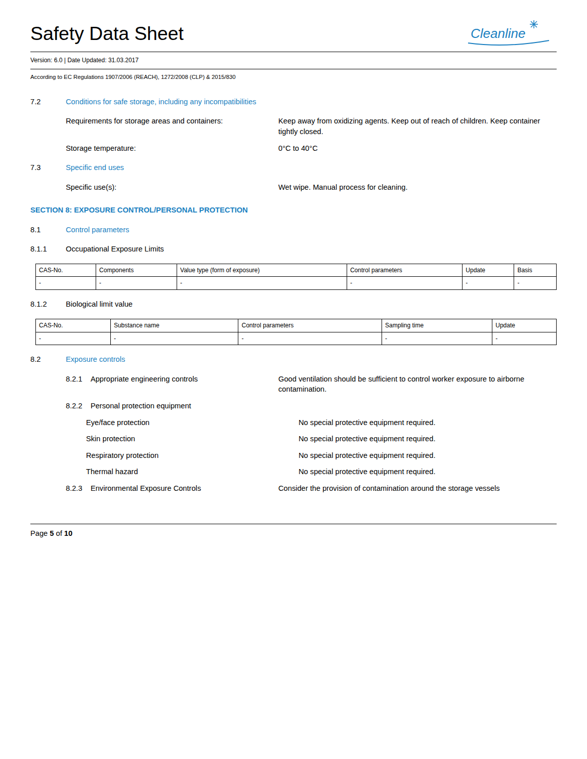Safety Data Sheet
Cleanline
Version: 6.0 | Date Updated: 31.03.2017
According to EC Regulations 1907/2006 (REACH), 1272/2008 (CLP) & 2015/830
7.2
Conditions for safe storage, including any incompatibilities
Requirements for storage areas and containers:
Keep away from oxidizing agents. Keep out of reach of children. Keep container tightly closed.
Storage temperature:
0°C to 40°C
7.3
Specific end uses
Specific use(s):
Wet wipe. Manual process for cleaning.
SECTION 8: EXPOSURE CONTROL/PERSONAL PROTECTION
8.1
Control parameters
8.1.1
Occupational Exposure Limits
| CAS-No. | Components | Value type (form of exposure) | Control parameters | Update | Basis |
| - | - | - | - | - | - |
8.1.2
Biological limit value
| CAS-No. | Substance name | Control parameters | Sampling time | Update |
| - | - | - | - | - |
8.2
Exposure controls
8.2.1 Appropriate engineering controls
Good ventilation should be sufficient to control worker exposure to airborne contamination.
8.2.2 Personal protection equipment
Eye/face protection
No special protective equipment required.
Skin protection
No special protective equipment required.
Respiratory protection
No special protective equipment required.
Thermal hazard
No special protective equipment required.
8.2.3 Environmental Exposure Controls
Consider the provision of contamination around the storage vessels
Page 5 of 10